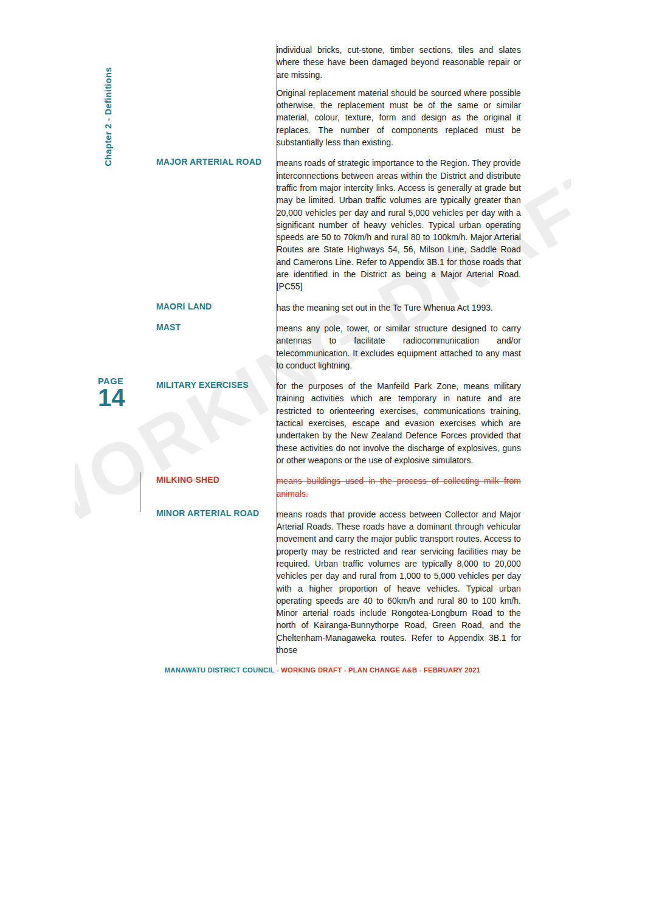WORKING DRAFT
Chapter 2 - Definitions
PAGE
14
| | individual bricks, cut-stone, timber sections, tiles and slates where these have been damaged beyond reasonable repair or are missing. Original replacement material should be sourced where possible otherwise, the replacement must be of the same or similar material, colour, texture, form and design as the original it replaces. The number of components replaced must be substantially less than existing. |
| MAJOR ARTERIAL ROAD | means roads of strategic importance to the Region. They provide interconnections between areas within the District and distribute traffic from major intercity links. Access is generally at grade but may be limited. Urban traffic volumes are typically greater than 20,000 vehicles per day and rural 5,000 vehicles per day with a significant number of heavy vehicles. Typical urban operating speeds are 50 to 70km/h and rural 80 to 100km/h. Major Arterial Routes are State Highways 54, 56, Milson Line, Saddle Road and Camerons Line. Refer to Appendix 3B.1 for those roads that are identified in the District as being a Major Arterial Road. [PC55] |
| MAORI LAND | has the meaning set out in the Te Ture Whenua Act 1993. |
| MAST | means any pole, tower, or similar structure designed to carry antennas to facilitate radiocommunication and/or telecommunication. It excludes equipment attached to any mast to conduct lightning. |
| MILITARY EXERCISES | for the purposes of the Manfeild Park Zone, means military training activities which are temporary in nature and are restricted to orienteering exercises, communications training, tactical exercises, escape and evasion exercises which are undertaken by the New Zealand Defence Forces provided that these activities do not involve the discharge of explosives, guns or other weapons or the use of explosive simulators. |
| MILKING SHED | means buildings used in the process of collecting milk from animals. |
| MINOR ARTERIAL ROAD | means roads that provide access between Collector and Major Arterial Roads. These roads have a dominant through vehicular movement and carry the major public transport routes. Access to property may be restricted and rear servicing facilities may be required. Urban traffic volumes are typically 8,000 to 20,000 vehicles per day and rural from 1,000 to 5,000 vehicles per day with a higher proportion of heave vehicles. Typical urban operating speeds are 40 to 60km/h and rural 80 to 100 km/h. Minor arterial roads include Rongotea-Longburn Road to the north of Kairanga-Bunnythorpe Road, Green Road, and the Cheltenham-Managaweka routes. Refer to Appendix 3B.1 for those |
MANAWATU DISTRICT COUNCIL - WORKING DRAFT - PLAN CHANGE A&B - FEBRUARY 2021